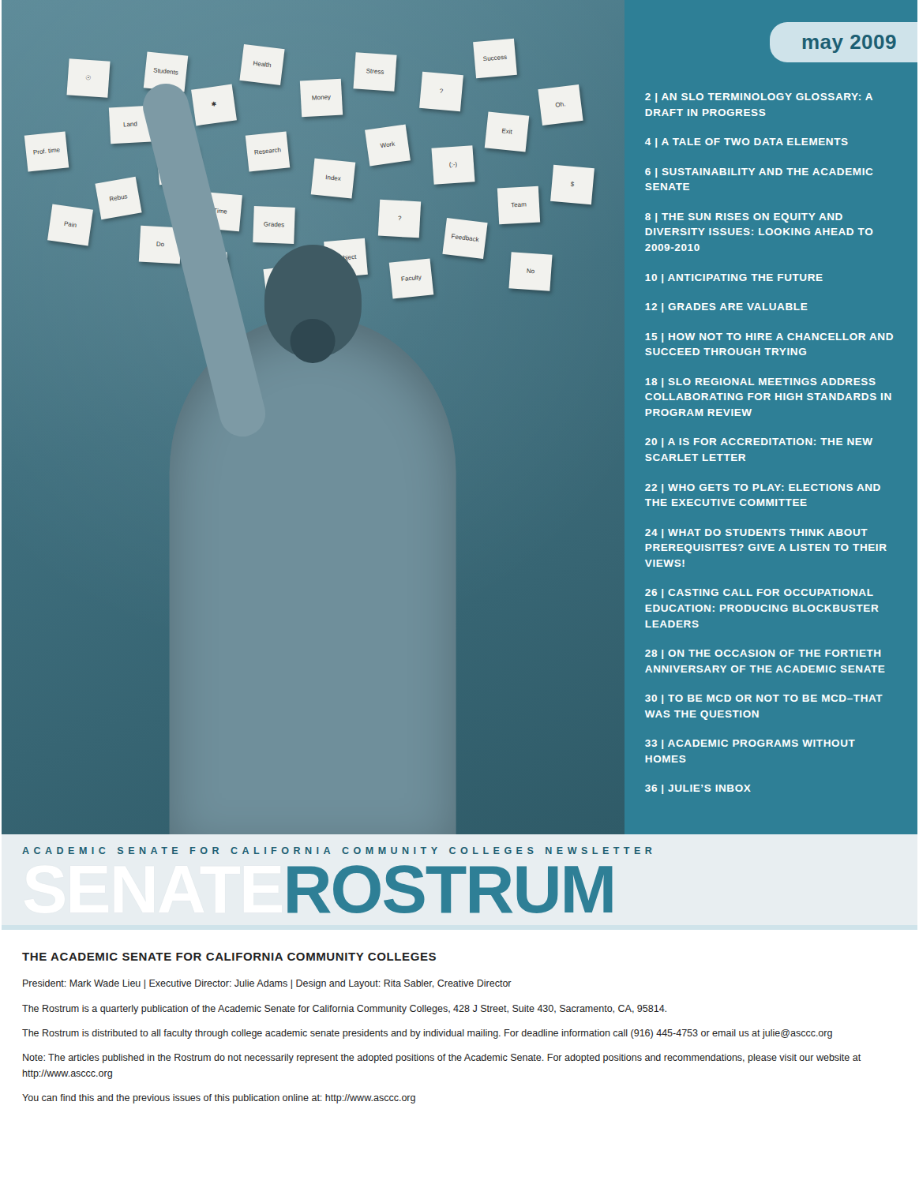Prof. time
☉
Land
Pain
Rebus
Students
MCD
Do
✱
Time
Question
Health
Research
Grades
SLOs
Money
Index
Subject
Stress
Work
?
Faculty
?
(:-)
Feedback
Success
Exit
Team
No
Oh.
$
may 2009
2 | An SLO Terminology Glossary: A Draft in Progress
4 | A Tale of Two Data Elements
6 | Sustainability and the Academic Senate
8 | The Sun Rises on Equity and Diversity Issues: Looking Ahead to 2009-2010
10 | Anticipating the Future
12 | Grades Are Valuable
15 | How Not to Hire a Chancellor and Succeed Through Trying
18 | SLO Regional Meetings Address Collaborating for High Standards in Program Review
20 | A Is for Accreditation: The New Scarlet Letter
22 | Who Gets to Play: Elections and the Executive Committee
24 | What Do Students Think About Prerequisites? Give a Listen to Their Views!
26 | Casting Call for Occupational Education: Producing Blockbuster Leaders
28 | On the Occasion of the Fortieth Anniversary of the Academic Senate
30 | To Be MCD or Not to Be MCD–That Was the Question
33 | Academic Programs Without Homes
36 | Julie’s Inbox
ACADEMIC SENATE FOR CALIFORNIA COMMUNITY COLLEGES NEWSLETTER
SENATE ROSTRUM
The Academic Senate for California Community Colleges
President: Mark Wade Lieu | Executive Director: Julie Adams | Design and Layout: Rita Sabler, Creative Director
The Rostrum is a quarterly publication of the Academic Senate for California Community Colleges, 428 J Street, Suite 430, Sacramento, CA, 95814.
The Rostrum is distributed to all faculty through college academic senate presidents and by individual mailing. For deadline information call (916) 445-4753 or email us at julie@asccc.org
Note: The articles published in the Rostrum do not necessarily represent the adopted positions of the Academic Senate. For adopted positions and recommendations, please visit our website at http://www.asccc.org
You can find this and the previous issues of this publication online at: http://www.asccc.org